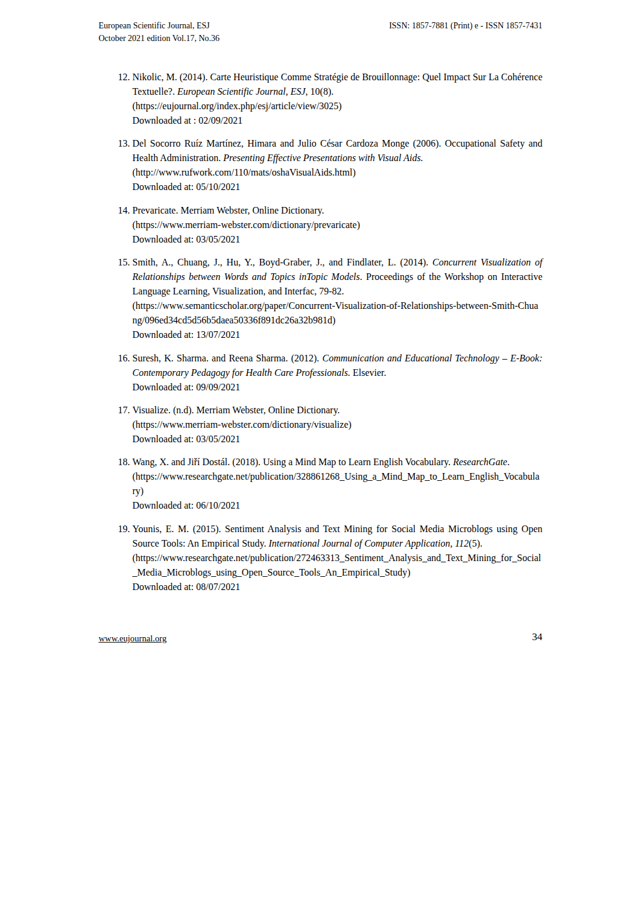European Scientific Journal, ESJ October 2021 edition Vol.17, No.36
ISSN: 1857-7881 (Print) e - ISSN 1857-7431
Nikolic, M. (2014). Carte Heuristique Comme Stratégie de Brouillonnage: Quel Impact Sur La Cohérence Textuelle?. European Scientific Journal, ESJ, 10(8).
(https://eujournal.org/index.php/esj/article/view/3025) Downloaded at : 02/09/2021
Del Socorro Ruíz Martínez, Himara and Julio César Cardoza Monge (2006). Occupational Safety and Health Administration. Presenting Effective Presentations with Visual Aids.
(http://www.rufwork.com/110/mats/oshaVisualAids.html) Downloaded at: 05/10/2021
Prevaricate. Merriam Webster, Online Dictionary.
(https://www.merriam-webster.com/dictionary/prevaricate) Downloaded at: 03/05/2021
Smith, A., Chuang, J., Hu, Y., Boyd-Graber, J., and Findlater, L. (2014). Concurrent Visualization of Relationships between Words and Topics inTopic Models. Proceedings of the Workshop on Interactive Language Learning, Visualization, and Interfac, 79-82.
(https://www.semanticscholar.org/paper/Concurrent-Visualization-of-Relationships-between-Smith-Chuang/096ed34cd5d56b5daea50336f891dc26a32b981d) Downloaded at: 13/07/2021
Suresh, K. Sharma. and Reena Sharma. (2012). Communication and Educational Technology – E-Book: Contemporary Pedagogy for Health Care Professionals. Elsevier. Downloaded at: 09/09/2021
Visualize. (n.d). Merriam Webster, Online Dictionary.
(https://www.merriam-webster.com/dictionary/visualize) Downloaded at: 03/05/2021
Wang, X. and Jiří Dostál. (2018). Using a Mind Map to Learn English Vocabulary. ResearchGate.
(https://www.researchgate.net/publication/328861268_Using_a_Mind_Map_to_Learn_English_Vocabulary) Downloaded at: 06/10/2021
Younis, E. M. (2015). Sentiment Analysis and Text Mining for Social Media Microblogs using Open Source Tools: An Empirical Study. International Journal of Computer Application, 112(5).
(https://www.researchgate.net/publication/272463313_Sentiment_Analysis_and_Text_Mining_for_Social_Media_Microblogs_using_Open_Source_Tools_An_Empirical_Study) Downloaded at: 08/07/2021
www.eujournal.org
34